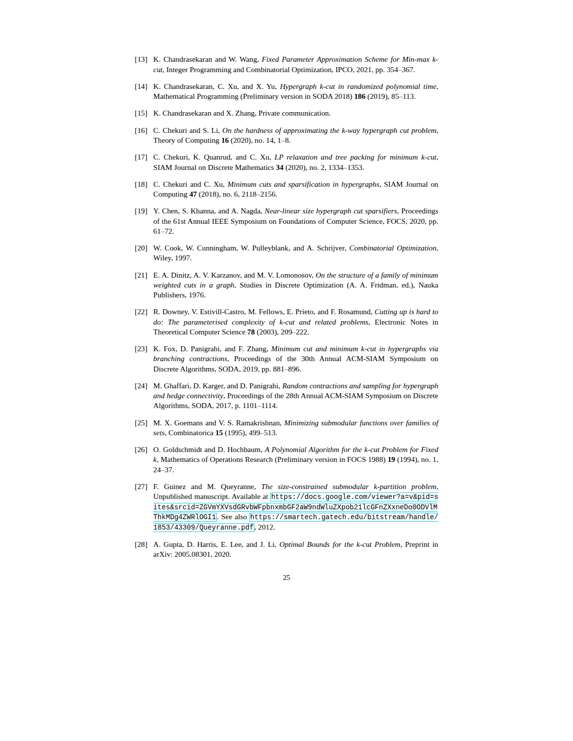[13] K. Chandrasekaran and W. Wang, Fixed Parameter Approximation Scheme for Min-max k-cut, Integer Programming and Combinatorial Optimization, IPCO, 2021, pp. 354–367.
[14] K. Chandrasekaran, C. Xu, and X. Yu, Hypergraph k-cut in randomized polynomial time, Mathematical Programming (Preliminary version in SODA 2018) 186 (2019), 85–113.
[15] K. Chandrasekaran and X. Zhang, Private communication.
[16] C. Chekuri and S. Li, On the hardness of approximating the k-way hypergraph cut problem, Theory of Computing 16 (2020), no. 14, 1–8.
[17] C. Chekuri, K. Quanrud, and C. Xu, LP relaxation and tree packing for minimum k-cut, SIAM Journal on Discrete Mathematics 34 (2020), no. 2, 1334–1353.
[18] C. Chekuri and C. Xu, Minimum cuts and sparsification in hypergraphs, SIAM Journal on Computing 47 (2018), no. 6, 2118–2156.
[19] Y. Chen, S. Khanna, and A. Nagda, Near-linear size hypergraph cut sparsifiers, Proceedings of the 61st Annual IEEE Symposium on Foundations of Computer Science, FOCS, 2020, pp. 61–72.
[20] W. Cook, W. Cunningham, W. Pulleyblank, and A. Schrijver, Combinatorial Optimization, Wiley, 1997.
[21] E. A. Dinitz, A. V. Karzanov, and M. V. Lomonosov, On the structure of a family of minimum weighted cuts in a graph, Studies in Discrete Optimization (A. A. Fridman, ed.), Nauka Publishers, 1976.
[22] R. Downey, V. Estivill-Castro, M. Fellows, E. Prieto, and F. Rosamund, Cutting up is hard to do: The parameterised complexity of k-cut and related problems, Electronic Notes in Theoretical Computer Science 78 (2003), 209–222.
[23] K. Fox, D. Panigrahi, and F. Zhang, Minimum cut and minimum k-cut in hypergraphs via branching contractions, Proceedings of the 30th Annual ACM-SIAM Symposium on Discrete Algorithms, SODA, 2019, pp. 881–896.
[24] M. Ghaffari, D. Karger, and D. Panigrahi, Random contractions and sampling for hypergraph and hedge connectivity, Proceedings of the 28th Annual ACM-SIAM Symposium on Discrete Algorithms, SODA, 2017, p. 1101–1114.
[25] M. X. Goemans and V. S. Ramakrishnan, Minimizing submodular functions over families of sets, Combinatorica 15 (1995), 499–513.
[26] O. Goldschmidt and D. Hochbaum, A Polynomial Algorithm for the k-cut Problem for Fixed k, Mathematics of Operations Research (Preliminary version in FOCS 1988) 19 (1994), no. 1, 24–37.
[27] F. Guinez and M. Queyranne, The size-constrained submodular k-partition problem, Unpublished manuscript. Available at https://docs.google.com/viewer?a=v&pid=sites&srcid=ZGVmYXVsdGRvbWFpbnxmbGF2aW9ndWluZXpob21lcGFnZXxneDo0ODVlMThkMDg4ZWRlOGI1. See also https://smartech.gatech.edu/bitstream/handle/1853/43309/Queyranne.pdf, 2012.
[28] A. Gupta, D. Harris, E. Lee, and J. Li, Optimal Bounds for the k-cut Problem, Preprint in arXiv: 2005.08301, 2020.
25